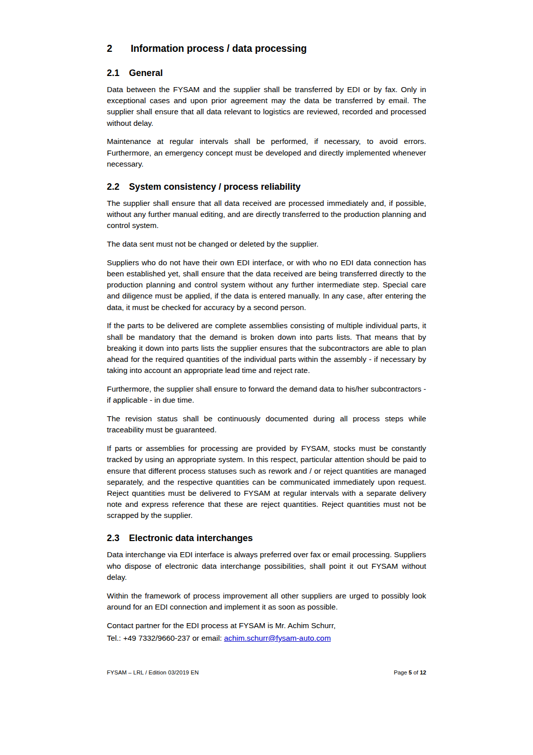2 Information process / data processing
2.1 General
Data between the FYSAM and the supplier shall be transferred by EDI or by fax. Only in exceptional cases and upon prior agreement may the data be transferred by email. The supplier shall ensure that all data relevant to logistics are reviewed, recorded and processed without delay.
Maintenance at regular intervals shall be performed, if necessary, to avoid errors. Furthermore, an emergency concept must be developed and directly implemented whenever necessary.
2.2 System consistency / process reliability
The supplier shall ensure that all data received are processed immediately and, if possible, without any further manual editing, and are directly transferred to the production planning and control system.
The data sent must not be changed or deleted by the supplier.
Suppliers who do not have their own EDI interface, or with who no EDI data connection has been established yet, shall ensure that the data received are being transferred directly to the production planning and control system without any further intermediate step. Special care and diligence must be applied, if the data is entered manually. In any case, after entering the data, it must be checked for accuracy by a second person.
If the parts to be delivered are complete assemblies consisting of multiple individual parts, it shall be mandatory that the demand is broken down into parts lists. That means that by breaking it down into parts lists the supplier ensures that the subcontractors are able to plan ahead for the required quantities of the individual parts within the assembly - if necessary by taking into account an appropriate lead time and reject rate.
Furthermore, the supplier shall ensure to forward the demand data to his/her subcontractors - if applicable - in due time.
The revision status shall be continuously documented during all process steps while traceability must be guaranteed.
If parts or assemblies for processing are provided by FYSAM, stocks must be constantly tracked by using an appropriate system. In this respect, particular attention should be paid to ensure that different process statuses such as rework and / or reject quantities are managed separately, and the respective quantities can be communicated immediately upon request. Reject quantities must be delivered to FYSAM at regular intervals with a separate delivery note and express reference that these are reject quantities. Reject quantities must not be scrapped by the supplier.
2.3 Electronic data interchanges
Data interchange via EDI interface is always preferred over fax or email processing. Suppliers who dispose of electronic data interchange possibilities, shall point it out FYSAM without delay.
Within the framework of process improvement all other suppliers are urged to possibly look around for an EDI connection and implement it as soon as possible.
Contact partner for the EDI process at FYSAM is Mr. Achim Schurr,
Tel.: +49 7332/9660-237 or email: achim.schurr@fysam-auto.com
FYSAM – LRL / Edition 03/2019 EN
Page 5 of 12